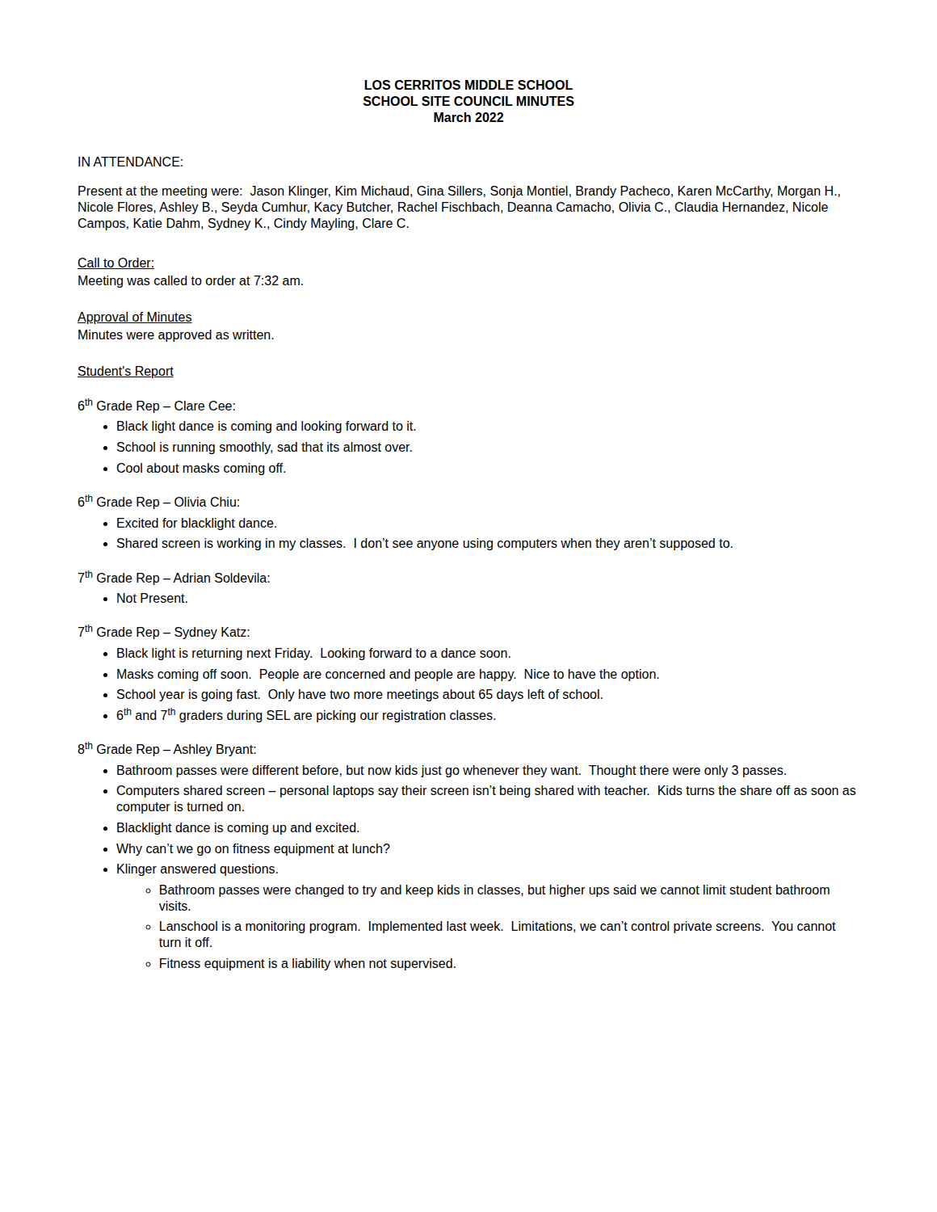LOS CERRITOS MIDDLE SCHOOL SCHOOL SITE COUNCIL MINUTES March 2022
IN ATTENDANCE:
Present at the meeting were: Jason Klinger, Kim Michaud, Gina Sillers, Sonja Montiel, Brandy Pacheco, Karen McCarthy, Morgan H., Nicole Flores, Ashley B., Seyda Cumhur, Kacy Butcher, Rachel Fischbach, Deanna Camacho, Olivia C., Claudia Hernandez, Nicole Campos, Katie Dahm, Sydney K., Cindy Mayling, Clare C.
Call to Order:
Meeting was called to order at 7:32 am.
Approval of Minutes
Minutes were approved as written.
Student's Report
6th Grade Rep – Clare Cee:
Black light dance is coming and looking forward to it.
School is running smoothly, sad that its almost over.
Cool about masks coming off.
6th Grade Rep – Olivia Chiu:
Excited for blacklight dance.
Shared screen is working in my classes. I don’t see anyone using computers when they aren’t supposed to.
7th Grade Rep – Adrian Soldevila:
Not Present.
7th Grade Rep – Sydney Katz:
Black light is returning next Friday. Looking forward to a dance soon.
Masks coming off soon. People are concerned and people are happy. Nice to have the option.
School year is going fast. Only have two more meetings about 65 days left of school.
6th and 7th graders during SEL are picking our registration classes.
8th Grade Rep – Ashley Bryant:
Bathroom passes were different before, but now kids just go whenever they want. Thought there were only 3 passes.
Computers shared screen – personal laptops say their screen isn’t being shared with teacher. Kids turns the share off as soon as computer is turned on.
Blacklight dance is coming up and excited.
Why can’t we go on fitness equipment at lunch?
Klinger answered questions.
Bathroom passes were changed to try and keep kids in classes, but higher ups said we cannot limit student bathroom visits.
Lanschool is a monitoring program. Implemented last week. Limitations, we can’t control private screens. You cannot turn it off.
Fitness equipment is a liability when not supervised.